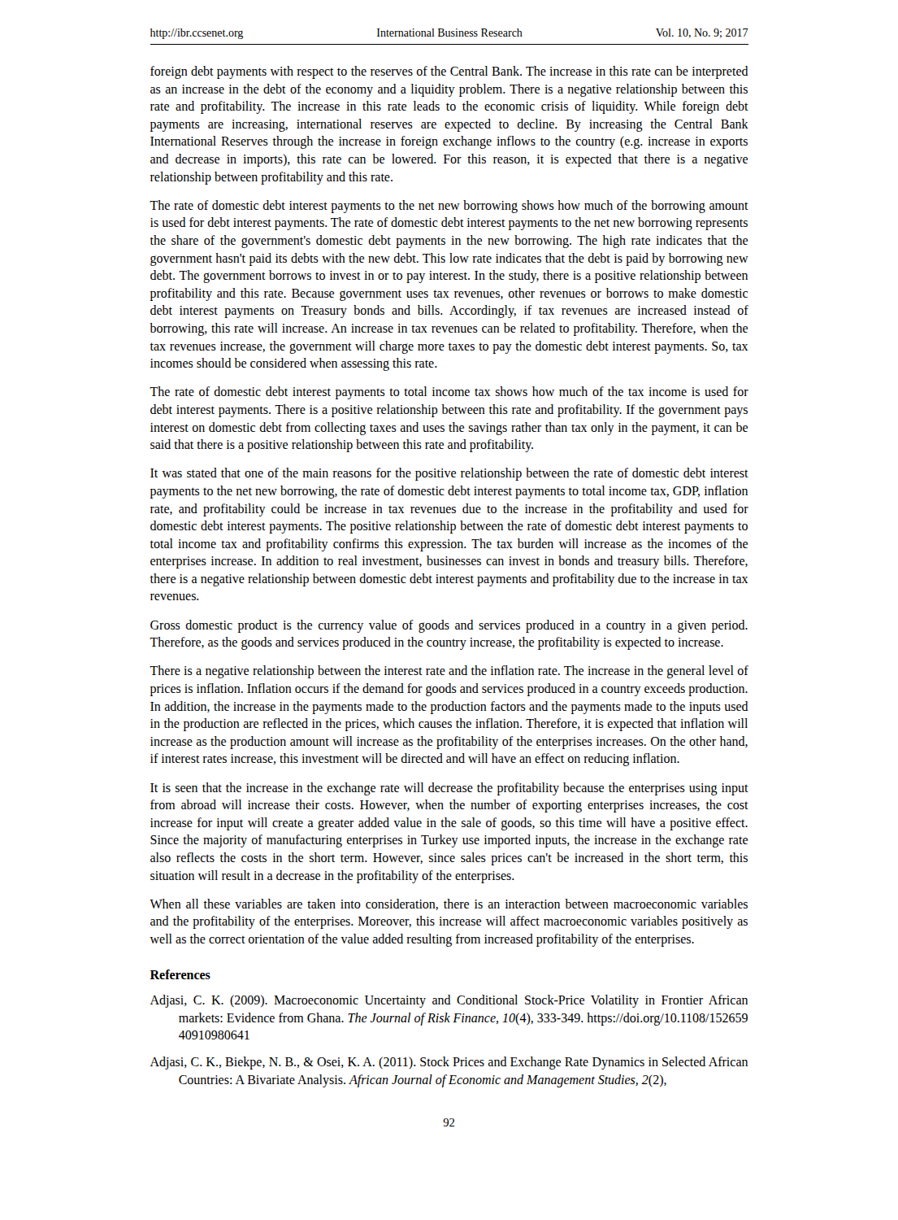http://ibr.ccsenet.org International Business Research Vol. 10, No. 9; 2017
foreign debt payments with respect to the reserves of the Central Bank. The increase in this rate can be interpreted as an increase in the debt of the economy and a liquidity problem. There is a negative relationship between this rate and profitability. The increase in this rate leads to the economic crisis of liquidity. While foreign debt payments are increasing, international reserves are expected to decline. By increasing the Central Bank International Reserves through the increase in foreign exchange inflows to the country (e.g. increase in exports and decrease in imports), this rate can be lowered. For this reason, it is expected that there is a negative relationship between profitability and this rate.
The rate of domestic debt interest payments to the net new borrowing shows how much of the borrowing amount is used for debt interest payments. The rate of domestic debt interest payments to the net new borrowing represents the share of the government's domestic debt payments in the new borrowing. The high rate indicates that the government hasn't paid its debts with the new debt. This low rate indicates that the debt is paid by borrowing new debt. The government borrows to invest in or to pay interest. In the study, there is a positive relationship between profitability and this rate. Because government uses tax revenues, other revenues or borrows to make domestic debt interest payments on Treasury bonds and bills. Accordingly, if tax revenues are increased instead of borrowing, this rate will increase. An increase in tax revenues can be related to profitability. Therefore, when the tax revenues increase, the government will charge more taxes to pay the domestic debt interest payments. So, tax incomes should be considered when assessing this rate.
The rate of domestic debt interest payments to total income tax shows how much of the tax income is used for debt interest payments. There is a positive relationship between this rate and profitability. If the government pays interest on domestic debt from collecting taxes and uses the savings rather than tax only in the payment, it can be said that there is a positive relationship between this rate and profitability.
It was stated that one of the main reasons for the positive relationship between the rate of domestic debt interest payments to the net new borrowing, the rate of domestic debt interest payments to total income tax, GDP, inflation rate, and profitability could be increase in tax revenues due to the increase in the profitability and used for domestic debt interest payments. The positive relationship between the rate of domestic debt interest payments to total income tax and profitability confirms this expression. The tax burden will increase as the incomes of the enterprises increase. In addition to real investment, businesses can invest in bonds and treasury bills. Therefore, there is a negative relationship between domestic debt interest payments and profitability due to the increase in tax revenues.
Gross domestic product is the currency value of goods and services produced in a country in a given period. Therefore, as the goods and services produced in the country increase, the profitability is expected to increase.
There is a negative relationship between the interest rate and the inflation rate. The increase in the general level of prices is inflation. Inflation occurs if the demand for goods and services produced in a country exceeds production. In addition, the increase in the payments made to the production factors and the payments made to the inputs used in the production are reflected in the prices, which causes the inflation. Therefore, it is expected that inflation will increase as the production amount will increase as the profitability of the enterprises increases. On the other hand, if interest rates increase, this investment will be directed and will have an effect on reducing inflation.
It is seen that the increase in the exchange rate will decrease the profitability because the enterprises using input from abroad will increase their costs. However, when the number of exporting enterprises increases, the cost increase for input will create a greater added value in the sale of goods, so this time will have a positive effect. Since the majority of manufacturing enterprises in Turkey use imported inputs, the increase in the exchange rate also reflects the costs in the short term. However, since sales prices can't be increased in the short term, this situation will result in a decrease in the profitability of the enterprises.
When all these variables are taken into consideration, there is an interaction between macroeconomic variables and the profitability of the enterprises. Moreover, this increase will affect macroeconomic variables positively as well as the correct orientation of the value added resulting from increased profitability of the enterprises.
References
Adjasi, C. K. (2009). Macroeconomic Uncertainty and Conditional Stock-Price Volatility in Frontier African markets: Evidence from Ghana. The Journal of Risk Finance, 10(4), 333-349. https://doi.org/10.1108/15265940910980641
Adjasi, C. K., Biekpe, N. B., & Osei, K. A. (2011). Stock Prices and Exchange Rate Dynamics in Selected African Countries: A Bivariate Analysis. African Journal of Economic and Management Studies, 2(2),
92